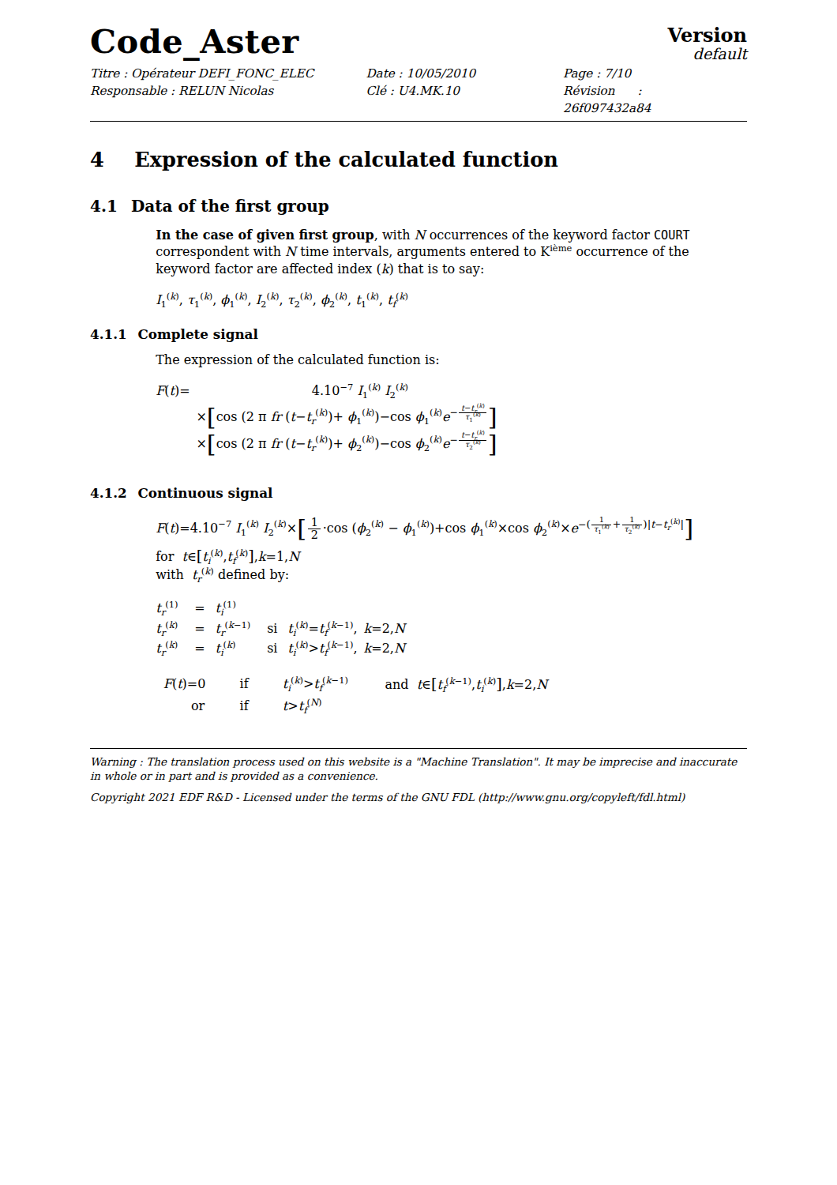Code_Aster
Version
default
| Titre : Opérateur DEFI_FONC_ELEC | Date : 10/05/2010 | Page : 7/10 | |
| Responsable : RELUN Nicolas | Clé : U4.MK.10 | Révision : | |
| | | 26f097432a84 | |
4 Expression of the calculated function
4.1 Data of the first group
In the case of given first group, with N occurrences of the keyword factor COURT correspondent with N time intervals, arguments entered to Kième occurrence of the keyword factor are affected index (k) that is to say:
I1(k), τ1(k), ϕ1(k), I2(k), τ2(k), ϕ2(k), t1(k), tf(k)
4.1.1 Complete signal
The expression of the calculated function is:
F(t)= 4.10−7 I1(k) I2(k)
×[cos (2 π fr (t−tr(k))+ ϕ1(k))−cos ϕ1(k)e−t−tr(k) τ1(k)]
×[cos (2 π fr (t−tr(k))+ ϕ2(k))−cos ϕ2(k)e−t−tr(k) τ2(k)]
4.1.2 Continuous signal
F(t)=4.10−7 I1(k) I2(k)×[12·cos (ϕ2(k) − ϕ1(k))+cos ϕ1(k)×cos ϕ2(k)×e−(1 τ1(k)+1 τ2(k))|t−tr(k)|]
for t∈[ti(k),tf(k)],k=1,N
with tr(k) defined by:
| t r (1) | = | t i (1) | | | | |
| t r ( k ) | = | t r ( k −1) | si | t i ( k ) = t f ( k −1) , | k =2, N |
| t r ( k ) | = | t i ( k ) | si | t i ( k ) > t f ( k −1) , | k =2, N |
| F ( t )=0 | if | t i ( k ) > t f ( k −1) | and t ∈ [ t f ( k −1) , t i ( k ) ] , k =2, N |
| or | if | t > t f ( N ) | |
Warning : The translation process used on this website is a "Machine Translation". It may be imprecise and inaccurate in whole or in part and is provided as a convenience.
Copyright 2021 EDF R&D - Licensed under the terms of the GNU FDL (http://www.gnu.org/copyleft/fdl.html)